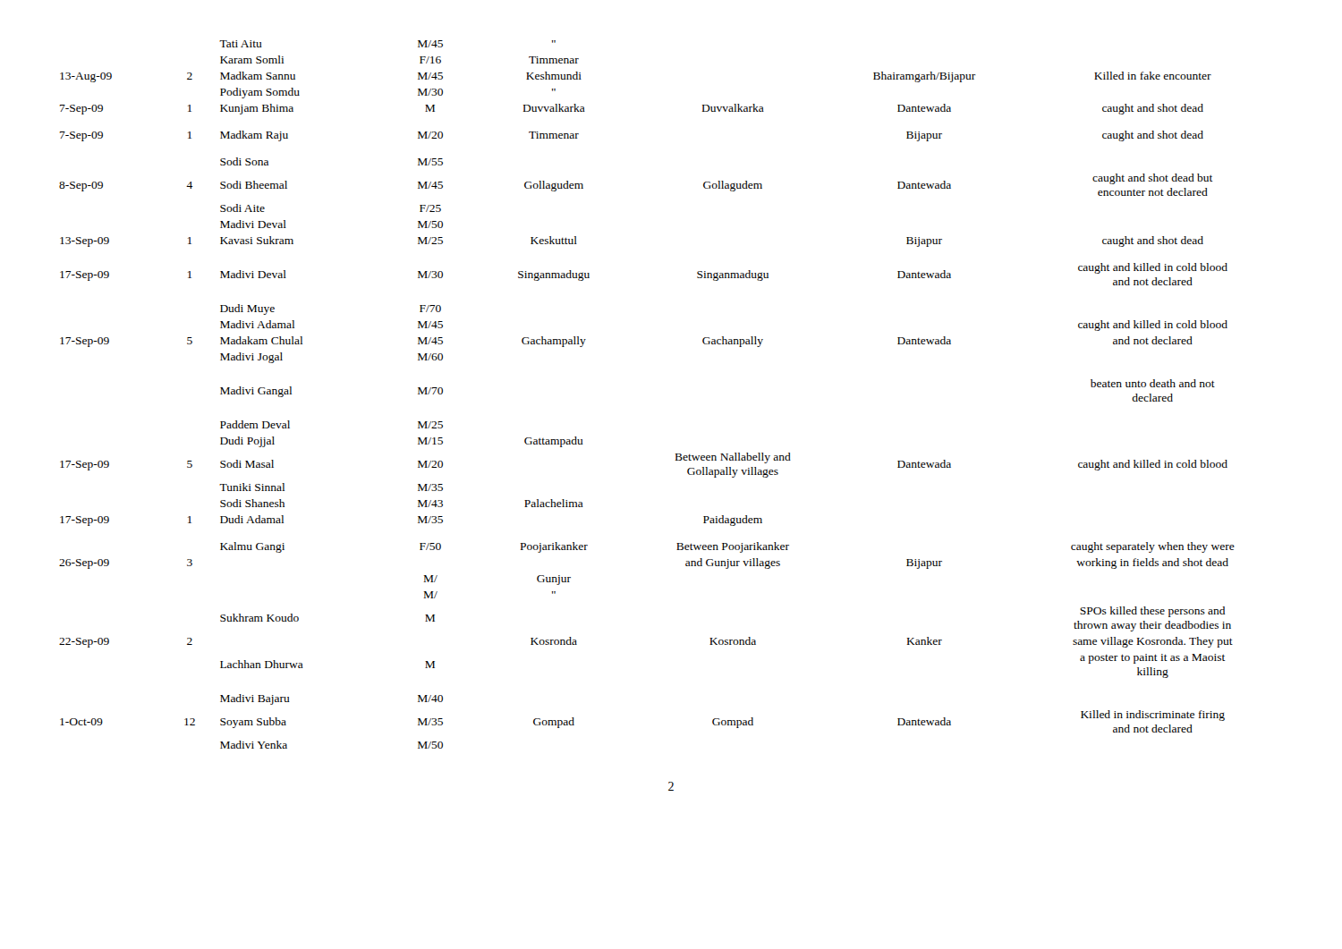| | | Tati Aitu | M/45 | " | | | |
| | | Karam Somli | F/16 | Timmenar | | | |
| 13-Aug-09 | 2 | Madkam Sannu | M/45 | Keshmundi | | Bhairamgarh/Bijapur | Killed in fake encounter |
| | | Podiyam Somdu | M/30 | " | | | |
| 7-Sep-09 | 1 | Kunjam Bhima | M | Duvvalkarka | Duvvalkarka | Dantewada | caught and shot dead |
| 7-Sep-09 | 1 | Madkam Raju | M/20 | Timmenar | | Bijapur | caught and shot dead |
| | | Sodi Sona | M/55 | | | | |
| 8-Sep-09 | 4 | Sodi Bheemal | M/45 | Gollagudem | Gollagudem | Dantewada | caught and shot dead but encounter not declared |
| | | Sodi Aite | F/25 | | | | |
| | | Madivi Deval | M/50 | | | | |
| 13-Sep-09 | 1 | Kavasi Sukram | M/25 | Keskuttul | | Bijapur | caught and shot dead |
| 17-Sep-09 | 1 | Madivi Deval | M/30 | Singanmadugu | Singanmadugu | Dantewada | caught and killed in cold blood and not declared |
| | | Dudi Muye | F/70 | | | | |
| | | Madivi Adamal | M/45 | | | | caught and killed in cold blood |
| 17-Sep-09 | 5 | Madakam Chulal | M/45 | Gachampally | Gachanpally | Dantewada | and not declared |
| | | Madivi Jogal | M/60 | | | | |
| | | Madivi Gangal | M/70 | | | | beaten unto death and not declared |
| | | Paddem Deval | M/25 | | | | |
| | | Dudi Pojjal | M/15 | Gattampadu | | | |
| 17-Sep-09 | 5 | Sodi Masal | M/20 | | Between Nallabelly and Gollapally villages | Dantewada | caught and killed in cold blood |
| | | Tuniki Sinnal | M/35 | | | | |
| | | Sodi Shanesh | M/43 | Palachelima | | | |
| 17-Sep-09 | 1 | Dudi Adamal | M/35 | | Paidagudem | | |
| | | Kalmu Gangi | F/50 | Poojarikanker | Between Poojarikanker | | caught separately when they were |
| 26-Sep-09 | 3 | | | | and Gunjur villages | Bijapur | working in fields and shot dead |
| | | | M/ | Gunjur | | | |
| | | | M/ | " | | | |
| | | Sukhram Koudo | M | | | | SPOs killed these persons and thrown away their deadbodies in |
| 22-Sep-09 | 2 | | | Kosronda | Kosronda | Kanker | same village Kosronda. They put |
| | | Lachhan Dhurwa | M | | | | a poster to paint it as a Maoist killing |
| | | Madivi Bajaru | M/40 | | | | |
| 1-Oct-09 | 12 | Soyam Subba | M/35 | Gompad | Gompad | Dantewada | Killed in indiscriminate firing and not declared |
| | | Madivi Yenka | M/50 | | | | |
2